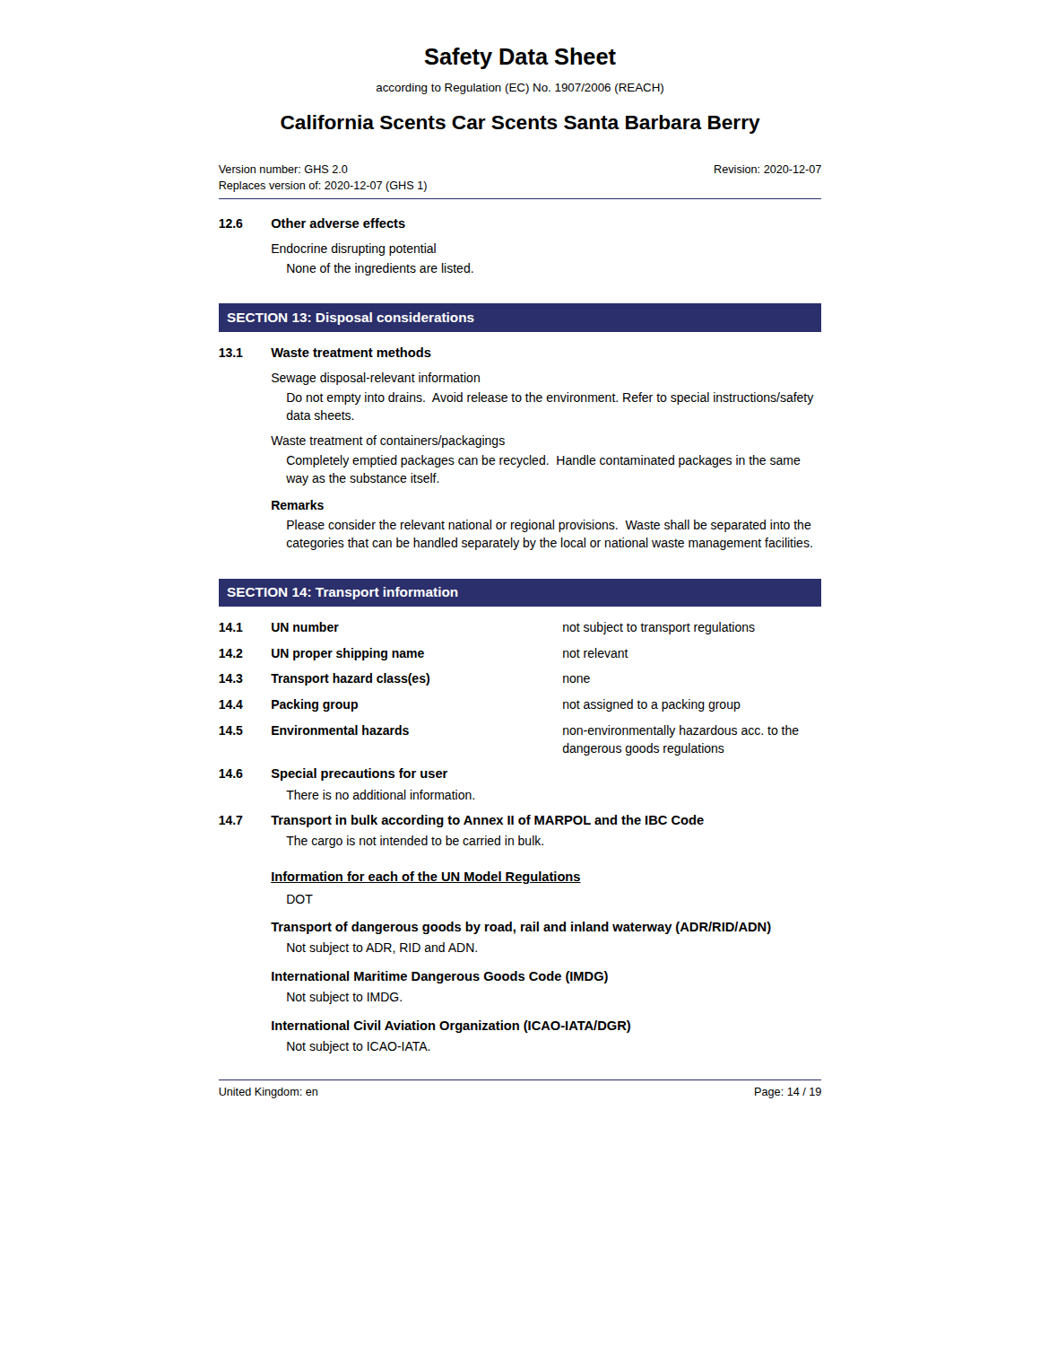Safety Data Sheet
according to Regulation (EC) No. 1907/2006 (REACH)
California Scents Car Scents Santa Barbara Berry
Version number: GHS 2.0
Replaces version of: 2020-12-07 (GHS 1)
Revision: 2020-12-07
12.6
Other adverse effects
Endocrine disrupting potential
None of the ingredients are listed.
SECTION 13: Disposal considerations
13.1
Waste treatment methods
Sewage disposal-relevant information
Do not empty into drains. Avoid release to the environment. Refer to special instructions/safety data sheets.
Waste treatment of containers/packagings
Completely emptied packages can be recycled. Handle contaminated packages in the same way as the substance itself.
Remarks
Please consider the relevant national or regional provisions. Waste shall be separated into the categories that can be handled separately by the local or national waste management facilities.
SECTION 14: Transport information
14.1
UN number
not subject to transport regulations
14.2
UN proper shipping name
not relevant
14.3
Transport hazard class(es)
none
14.4
Packing group
not assigned to a packing group
14.5
Environmental hazards
non-environmentally hazardous acc. to the dangerous goods regulations
14.6
Special precautions for user
There is no additional information.
14.7
Transport in bulk according to Annex II of MARPOL and the IBC Code
The cargo is not intended to be carried in bulk.
Information for each of the UN Model Regulations
DOT
Transport of dangerous goods by road, rail and inland waterway (ADR/RID/ADN)
Not subject to ADR, RID and ADN.
International Maritime Dangerous Goods Code (IMDG)
Not subject to IMDG.
International Civil Aviation Organization (ICAO-IATA/DGR)
Not subject to ICAO-IATA.
United Kingdom: en
Page: 14 / 19